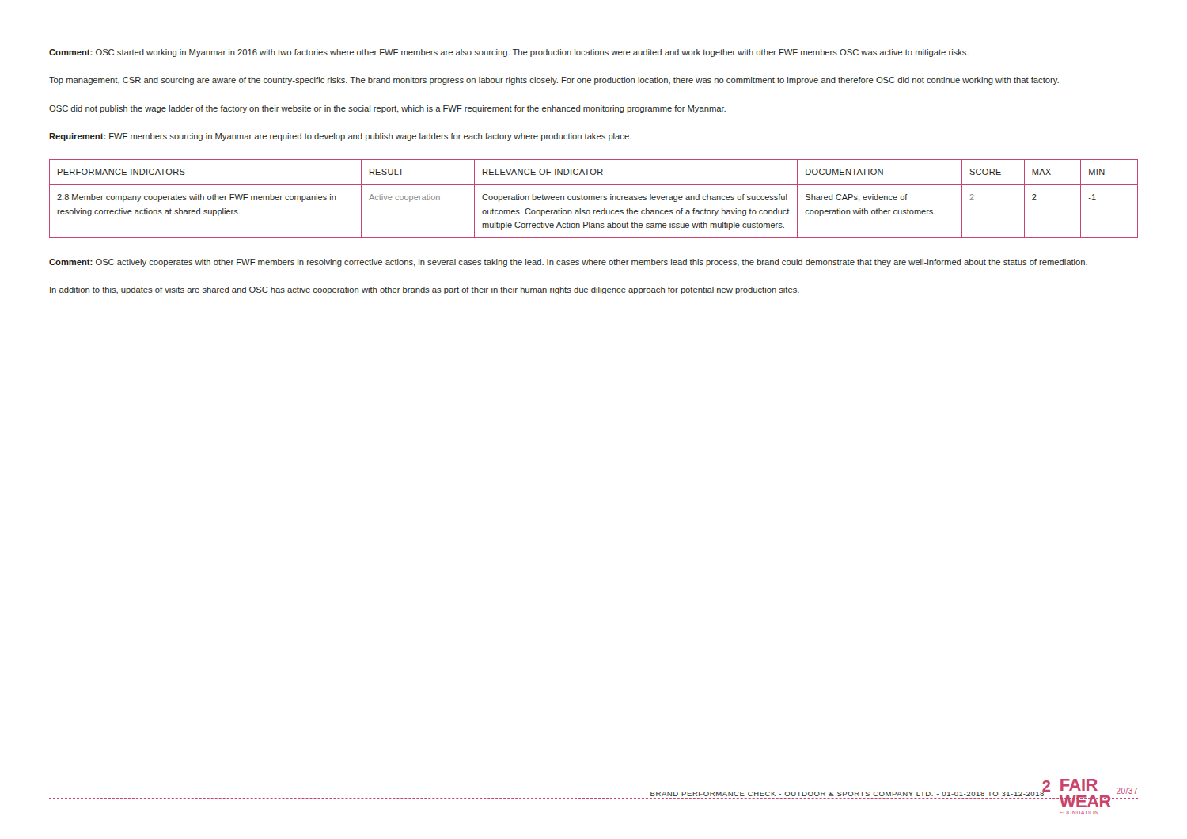Comment: OSC started working in Myanmar in 2016 with two factories where other FWF members are also sourcing. The production locations were audited and work together with other FWF members OSC was active to mitigate risks.
Top management, CSR and sourcing are aware of the country-specific risks. The brand monitors progress on labour rights closely. For one production location, there was no commitment to improve and therefore OSC did not continue working with that factory.
OSC did not publish the wage ladder of the factory on their website or in the social report, which is a FWF requirement for the enhanced monitoring programme for Myanmar.
Requirement: FWF members sourcing in Myanmar are required to develop and publish wage ladders for each factory where production takes place.
| PERFORMANCE INDICATORS | RESULT | RELEVANCE OF INDICATOR | DOCUMENTATION | SCORE | MAX | MIN |
| --- | --- | --- | --- | --- | --- | --- |
| 2.8 Member company cooperates with other FWF member companies in resolving corrective actions at shared suppliers. | Active cooperation | Cooperation between customers increases leverage and chances of successful outcomes. Cooperation also reduces the chances of a factory having to conduct multiple Corrective Action Plans about the same issue with multiple customers. | Shared CAPs, evidence of cooperation with other customers. | 2 | 2 | -1 |
Comment: OSC actively cooperates with other FWF members in resolving corrective actions, in several cases taking the lead. In cases where other members lead this process, the brand could demonstrate that they are well-informed about the status of remediation.
In addition to this, updates of visits are shared and OSC has active cooperation with other brands as part of their in their human rights due diligence approach for potential new production sites.
Brand Performance Check - Outdoor & Sports Company Ltd. - 01-01-2018 to 31-12-2018
2
FAIR
WEAR
FOUNDATION
20/37